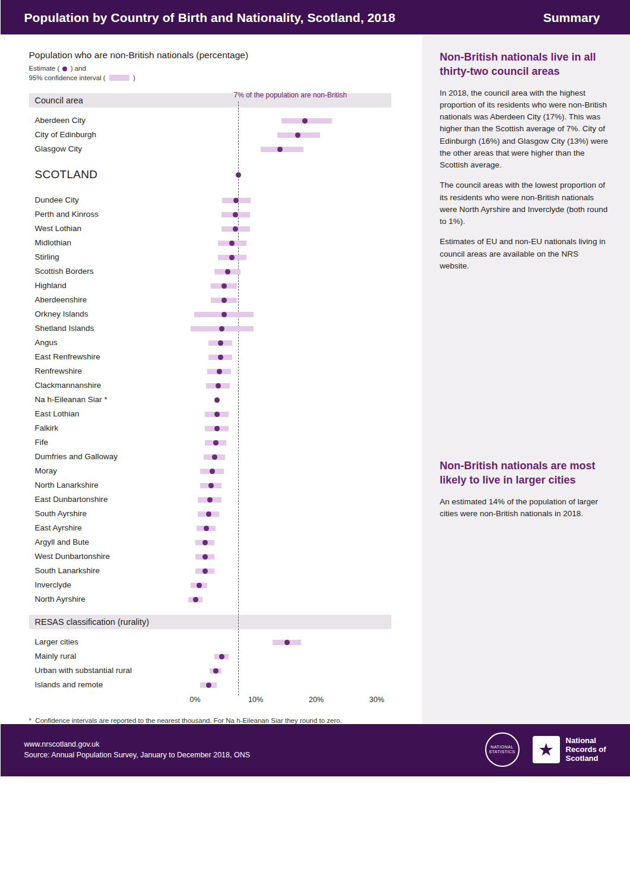Population by Country of Birth and Nationality, Scotland, 2018
Summary
Population who are non-British nationals (percentage)
Estimate ( ) and
95% confidence interval ( )
7% of the population are non-British
Council area
Aberdeen City
City of Edinburgh
Glasgow City
SCOTLAND
Dundee City
Perth and Kinross
West Lothian
Midlothian
Stirling
Scottish Borders
Highland
Aberdeenshire
Orkney Islands
Shetland Islands
Angus
East Renfrewshire
Renfrewshire
Clackmannanshire
Na h-Eileanan Siar *
East Lothian
Falkirk
Fife
Dumfries and Galloway
Moray
North Lanarkshire
East Dunbartonshire
South Ayrshire
East Ayrshire
Argyll and Bute
West Dunbartonshire
South Lanarkshire
Inverclyde
North Ayrshire
RESAS classification (rurality)
Larger cities
Mainly rural
Urban with substantial rural
Islands and remote
0% 10% 20% 30%
* Confidence intervals are reported to the nearest thousand. For Na h-Eileanan Siar they round to zero.
Non-British nationals live in all thirty-two council areas
In 2018, the council area with the highest proportion of its residents who were non-British nationals was Aberdeen City (17%). This was higher than the Scottish average of 7%. City of Edinburgh (16%) and Glasgow City (13%) were the other areas that were higher than the Scottish average.
The council areas with the lowest proportion of its residents who were non-British nationals were North Ayrshire and Inverclyde (both round to 1%).
Estimates of EU and non-EU nationals living in council areas are available on the NRS website.
Non-British nationals are most likely to live in larger cities
An estimated 14% of the population of larger cities were non-British nationals in 2018.
www.nrscotland.gov.uk
Source: Annual Population Survey, January to December 2018, ONS
NATIONAL
STATISTICS
★
National
Records of
Scotland